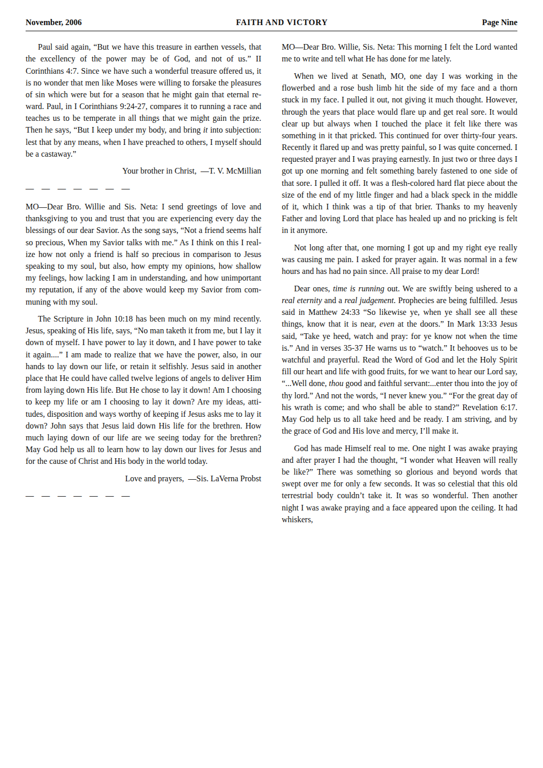November, 2006 Faith and Victory Page Nine
Paul said again, “But we have this treasure in earthen vessels, that the excellency of the power may be of God, and not of us.” II Corinthians 4:7. Since we have such a wonderful treasure offered us, it is no wonder that men like Moses were willing to forsake the pleasures of sin which were but for a season that he might gain that eternal reward. Paul, in I Corinthians 9:24-27, compares it to running a race and teaches us to be temperate in all things that we might gain the prize. Then he says, “But I keep under my body, and bring it into subjection: lest that by any means, when I have preached to others, I myself should be a castaway.”
Your brother in Christ, —T. V. McMillian
— — — — — — —
MO—Dear Bro. Willie and Sis. Neta: I send greetings of love and thanksgiving to you and trust that you are experiencing every day the blessings of our dear Savior. As the song says, “Not a friend seems half so precious, When my Savior talks with me.” As I think on this I realize how not only a friend is half so precious in comparison to Jesus speaking to my soul, but also, how empty my opinions, how shallow my feelings, how lacking I am in understanding, and how unimportant my reputation, if any of the above would keep my Savior from communing with my soul.
The Scripture in John 10:18 has been much on my mind recently. Jesus, speaking of His life, says, “No man taketh it from me, but I lay it down of myself. I have power to lay it down, and I have power to take it again....” I am made to realize that we have the power, also, in our hands to lay down our life, or retain it selfishly. Jesus said in another place that He could have called twelve legions of angels to deliver Him from laying down His life. But He chose to lay it down! Am I choosing to keep my life or am I choosing to lay it down? Are my ideas, attitudes, disposition and ways worthy of keeping if Jesus asks me to lay it down? John says that Jesus laid down His life for the brethren. How much laying down of our life are we seeing today for the brethren? May God help us all to learn how to lay down our lives for Jesus and for the cause of Christ and His body in the world today.
Love and prayers, —Sis. LaVerna Probst
— — — — — — —
MO—Dear Bro. Willie, Sis. Neta: This morning I felt the Lord wanted me to write and tell what He has done for me lately.
When we lived at Senath, MO, one day I was working in the flowerbed and a rose bush limb hit the side of my face and a thorn stuck in my face. I pulled it out, not giving it much thought. However, through the years that place would flare up and get real sore. It would clear up but always when I touched the place it felt like there was something in it that pricked. This continued for over thirty-four years. Recently it flared up and was pretty painful, so I was quite concerned. I requested prayer and I was praying earnestly. In just two or three days I got up one morning and felt something barely fastened to one side of that sore. I pulled it off. It was a flesh-colored hard flat piece about the size of the end of my little finger and had a black speck in the middle of it, which I think was a tip of that brier. Thanks to my heavenly Father and loving Lord that place has healed up and no pricking is felt in it anymore.
Not long after that, one morning I got up and my right eye really was causing me pain. I asked for prayer again. It was normal in a few hours and has had no pain since. All praise to my dear Lord!
Dear ones, time is running out. We are swiftly being ushered to a real eternity and a real judgement. Prophecies are being fulfilled. Jesus said in Matthew 24:33 “So likewise ye, when ye shall see all these things, know that it is near, even at the doors.” In Mark 13:33 Jesus said, “Take ye heed, watch and pray: for ye know not when the time is.” And in verses 35-37 He warns us to “watch.” It behooves us to be watchful and prayerful. Read the Word of God and let the Holy Spirit fill our heart and life with good fruits, for we want to hear our Lord say, “...Well done, thou good and faithful servant:...enter thou into the joy of thy lord.” And not the words, “I never knew you.” “For the great day of his wrath is come; and who shall be able to stand?” Revelation 6:17. May God help us to all take heed and be ready. I am striving, and by the grace of God and His love and mercy, I’ll make it.
God has made Himself real to me. One night I was awake praying and after prayer I had the thought, “I wonder what Heaven will really be like?” There was something so glorious and beyond words that swept over me for only a few seconds. It was so celestial that this old terrestrial body couldn’t take it. It was so wonderful. Then another night I was awake praying and a face appeared upon the ceiling. It had whiskers,